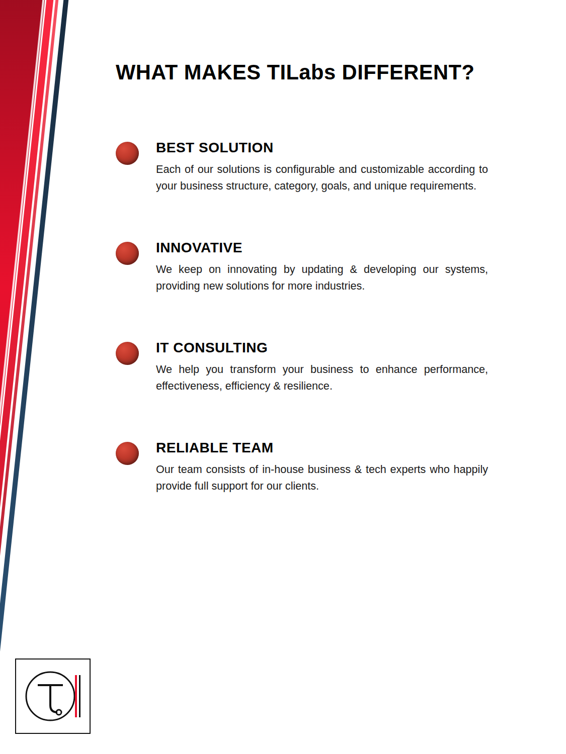WHAT MAKES TILabs DIFFERENT?
BEST SOLUTION
Each of our solutions is configurable and customizable according to your business structure, category, goals, and unique requirements.
INNOVATIVE
We keep on innovating by updating & developing our systems, providing new solutions for more industries.
IT CONSULTING
We help you transform your business to enhance performance, effectiveness, efficiency & resilience.
RELIABLE TEAM
Our team consists of in-house business & tech experts who happily provide full support for our clients.